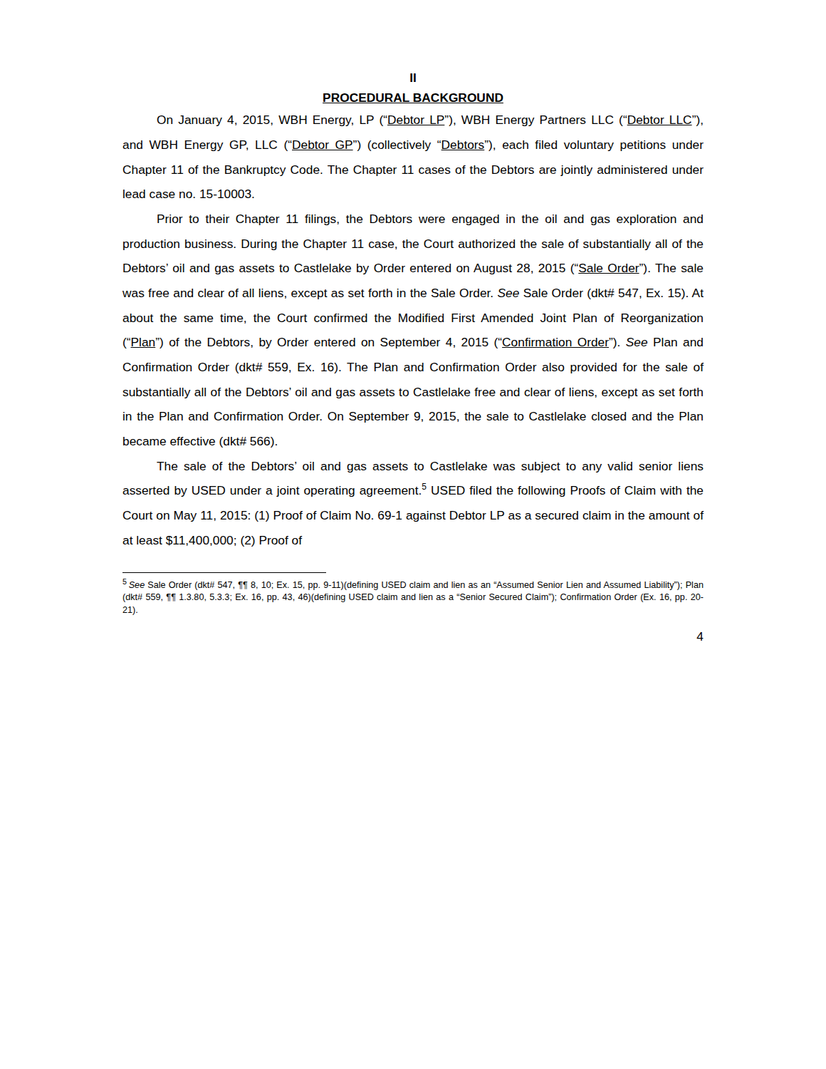II PROCEDURAL BACKGROUND
On January 4, 2015, WBH Energy, LP (“Debtor LP”), WBH Energy Partners LLC (“Debtor LLC”), and WBH Energy GP, LLC (“Debtor GP”) (collectively “Debtors”), each filed voluntary petitions under Chapter 11 of the Bankruptcy Code. The Chapter 11 cases of the Debtors are jointly administered under lead case no. 15-10003.
Prior to their Chapter 11 filings, the Debtors were engaged in the oil and gas exploration and production business. During the Chapter 11 case, the Court authorized the sale of substantially all of the Debtors’ oil and gas assets to Castlelake by Order entered on August 28, 2015 (“Sale Order”). The sale was free and clear of all liens, except as set forth in the Sale Order. See Sale Order (dkt# 547, Ex. 15). At about the same time, the Court confirmed the Modified First Amended Joint Plan of Reorganization (“Plan”) of the Debtors, by Order entered on September 4, 2015 (“Confirmation Order”). See Plan and Confirmation Order (dkt# 559, Ex. 16). The Plan and Confirmation Order also provided for the sale of substantially all of the Debtors’ oil and gas assets to Castlelake free and clear of liens, except as set forth in the Plan and Confirmation Order. On September 9, 2015, the sale to Castlelake closed and the Plan became effective (dkt# 566).
The sale of the Debtors’ oil and gas assets to Castlelake was subject to any valid senior liens asserted by USED under a joint operating agreement.5 USED filed the following Proofs of Claim with the Court on May 11, 2015: (1) Proof of Claim No. 69-1 against Debtor LP as a secured claim in the amount of at least $11,400,000; (2) Proof of
5 See Sale Order (dkt# 547, ¶¶ 8, 10; Ex. 15, pp. 9-11)(defining USED claim and lien as an “Assumed Senior Lien and Assumed Liability”); Plan (dkt# 559, ¶¶ 1.3.80, 5.3.3; Ex. 16, pp. 43, 46)(defining USED claim and lien as a “Senior Secured Claim”); Confirmation Order (Ex. 16, pp. 20-21).
4